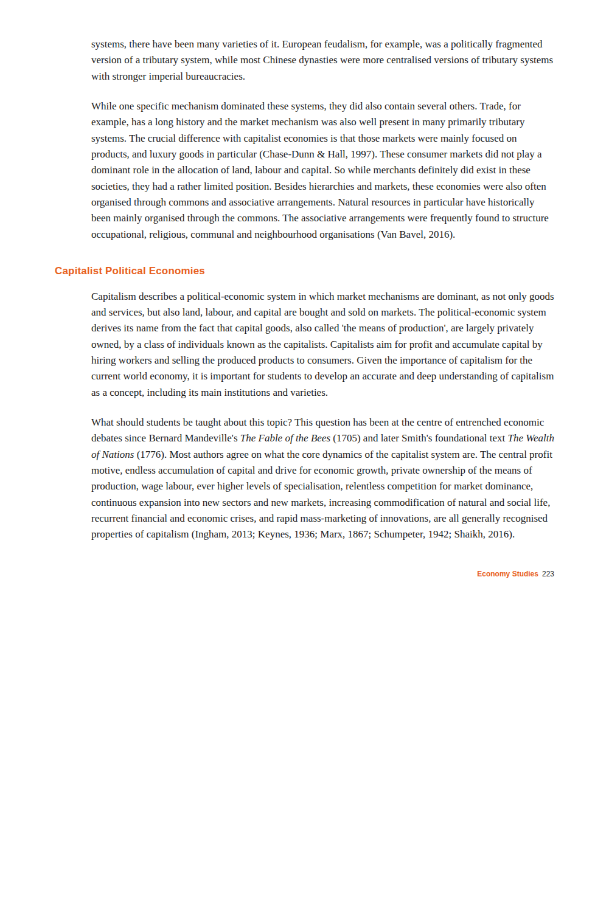systems, there have been many varieties of it. European feudalism, for example, was a politically fragmented version of a tributary system, while most Chinese dynasties were more centralised versions of tributary systems with stronger imperial bureaucracies.
While one specific mechanism dominated these systems, they did also contain several others. Trade, for example, has a long history and the market mechanism was also well present in many primarily tributary systems. The crucial difference with capitalist economies is that those markets were mainly focused on products, and luxury goods in particular (Chase-Dunn & Hall, 1997). These consumer markets did not play a dominant role in the allocation of land, labour and capital. So while merchants definitely did exist in these societies, they had a rather limited position. Besides hierarchies and markets, these economies were also often organised through commons and associative arrangements. Natural resources in particular have historically been mainly organised through the commons. The associative arrangements were frequently found to structure occupational, religious, communal and neighbourhood organisations (Van Bavel, 2016).
Capitalist Political Economies
Capitalism describes a political-economic system in which market mechanisms are dominant, as not only goods and services, but also land, labour, and capital are bought and sold on markets. The political-economic system derives its name from the fact that capital goods, also called 'the means of production', are largely privately owned, by a class of individuals known as the capitalists. Capitalists aim for profit and accumulate capital by hiring workers and selling the produced products to consumers. Given the importance of capitalism for the current world economy, it is important for students to develop an accurate and deep understanding of capitalism as a concept, including its main institutions and varieties.
What should students be taught about this topic? This question has been at the centre of entrenched economic debates since Bernard Mandeville's The Fable of the Bees (1705) and later Smith's foundational text The Wealth of Nations (1776). Most authors agree on what the core dynamics of the capitalist system are. The central profit motive, endless accumulation of capital and drive for economic growth, private ownership of the means of production, wage labour, ever higher levels of specialisation, relentless competition for market dominance, continuous expansion into new sectors and new markets, increasing commodification of natural and social life, recurrent financial and economic crises, and rapid mass-marketing of innovations, are all generally recognised properties of capitalism (Ingham, 2013; Keynes, 1936; Marx, 1867; Schumpeter, 1942; Shaikh, 2016).
Economy Studies 223